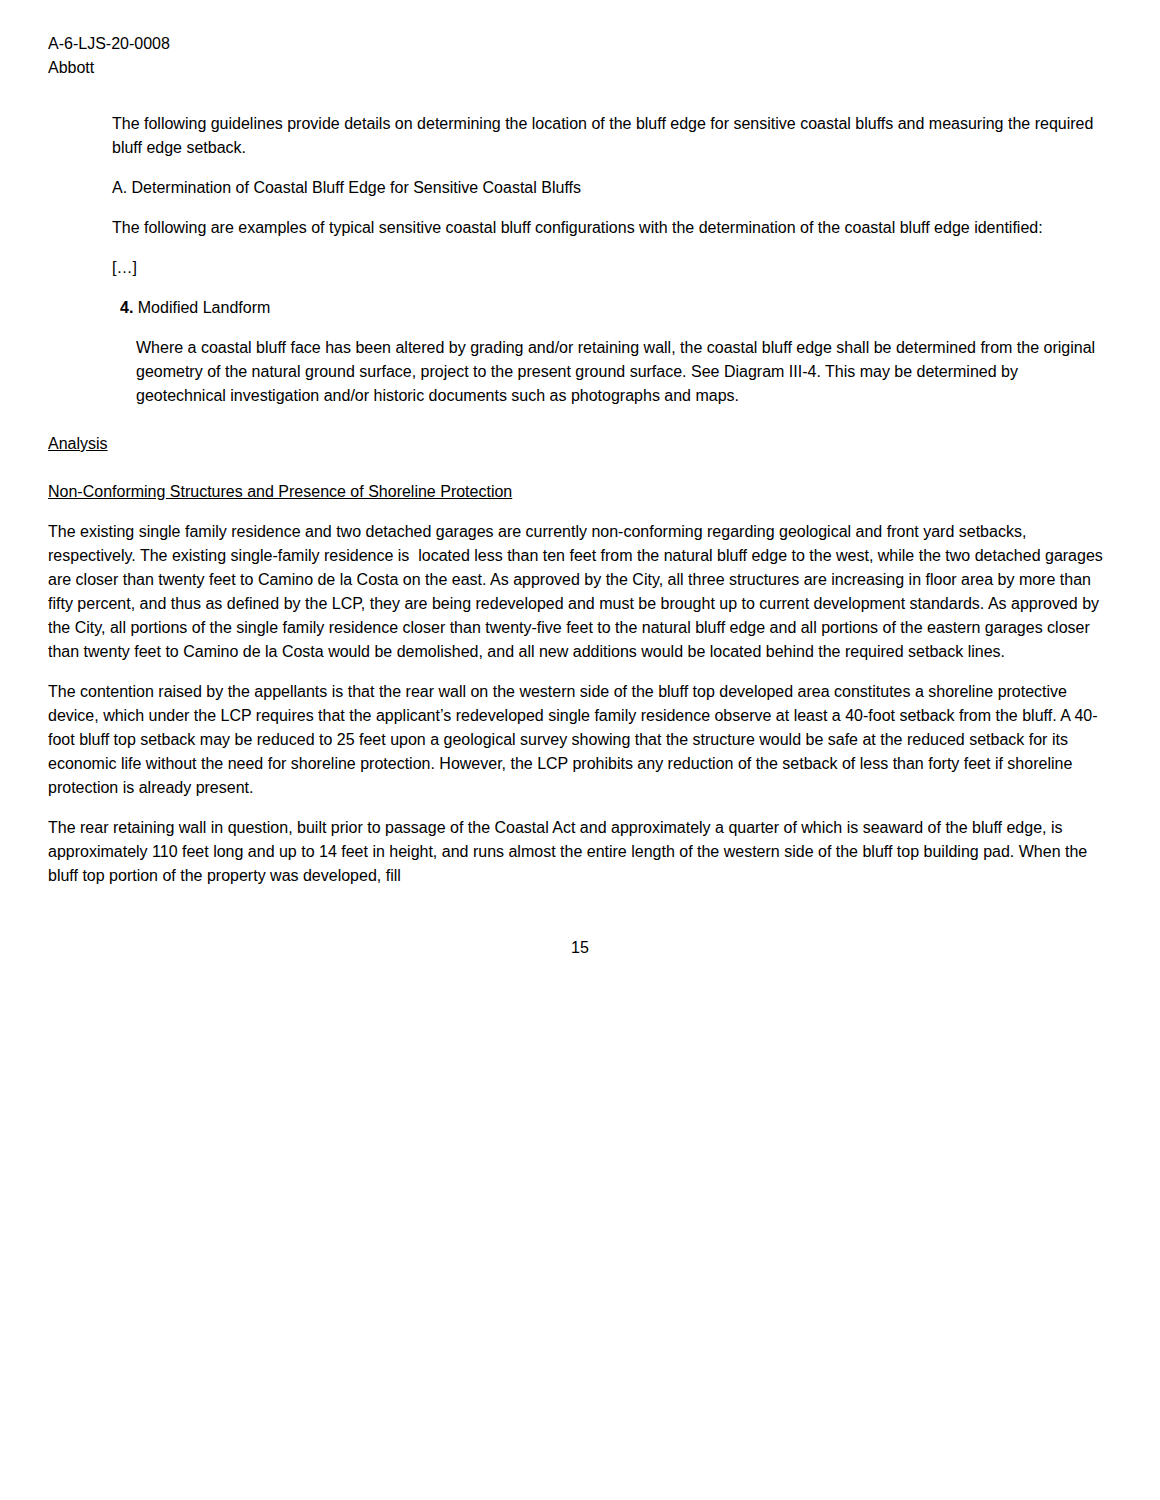A-6-LJS-20-0008
Abbott
The following guidelines provide details on determining the location of the bluff edge for sensitive coastal bluffs and measuring the required bluff edge setback.
A. Determination of Coastal Bluff Edge for Sensitive Coastal Bluffs
The following are examples of typical sensitive coastal bluff configurations with the determination of the coastal bluff edge identified:
[…]
4. Modified Landform
Where a coastal bluff face has been altered by grading and/or retaining wall, the coastal bluff edge shall be determined from the original geometry of the natural ground surface, project to the present ground surface. See Diagram III-4. This may be determined by geotechnical investigation and/or historic documents such as photographs and maps.
Analysis
Non-Conforming Structures and Presence of Shoreline Protection
The existing single family residence and two detached garages are currently non-conforming regarding geological and front yard setbacks, respectively. The existing single-family residence is located less than ten feet from the natural bluff edge to the west, while the two detached garages are closer than twenty feet to Camino de la Costa on the east. As approved by the City, all three structures are increasing in floor area by more than fifty percent, and thus as defined by the LCP, they are being redeveloped and must be brought up to current development standards. As approved by the City, all portions of the single family residence closer than twenty-five feet to the natural bluff edge and all portions of the eastern garages closer than twenty feet to Camino de la Costa would be demolished, and all new additions would be located behind the required setback lines.
The contention raised by the appellants is that the rear wall on the western side of the bluff top developed area constitutes a shoreline protective device, which under the LCP requires that the applicant’s redeveloped single family residence observe at least a 40-foot setback from the bluff. A 40-foot bluff top setback may be reduced to 25 feet upon a geological survey showing that the structure would be safe at the reduced setback for its economic life without the need for shoreline protection. However, the LCP prohibits any reduction of the setback of less than forty feet if shoreline protection is already present.
The rear retaining wall in question, built prior to passage of the Coastal Act and approximately a quarter of which is seaward of the bluff edge, is approximately 110 feet long and up to 14 feet in height, and runs almost the entire length of the western side of the bluff top building pad. When the bluff top portion of the property was developed, fill
15